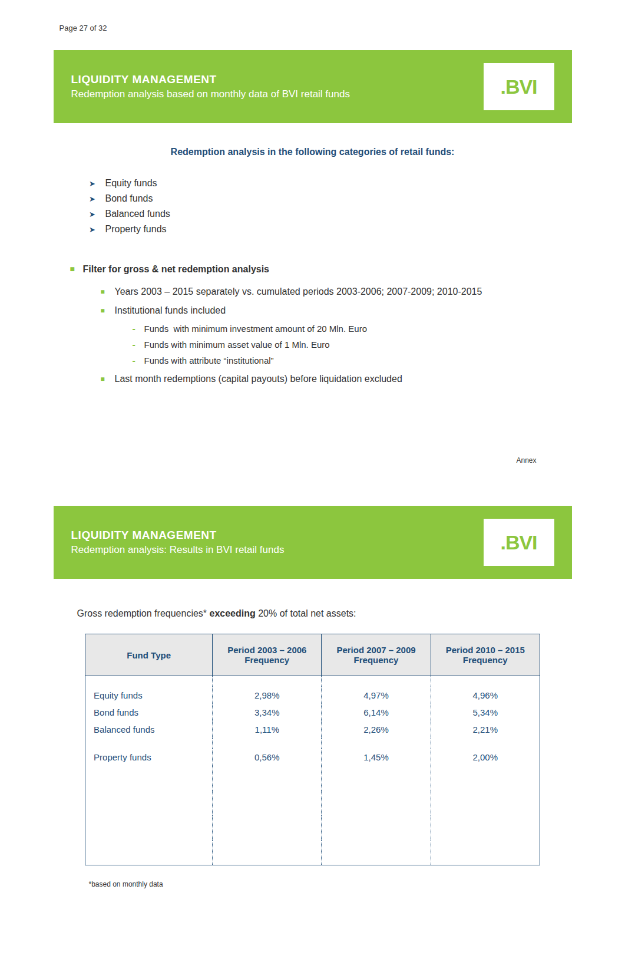Page 27 of 32
LIQUIDITY MANAGEMENT
Redemption analysis based on monthly data of BVI retail funds
. BVI
Redemption analysis in the following categories of retail funds:
Equity funds
Bond funds
Balanced funds
Property funds
Filter for gross & net redemption analysis
Years 2003 – 2015 separately vs. cumulated periods 2003-2006; 2007-2009; 2010-2015
Institutional funds included
Funds with minimum investment amount of 20 Mln. Euro
Funds with minimum asset value of 1 Mln. Euro
Funds with attribute “institutional”
Last month redemptions (capital payouts) before liquidation excluded
Annex
LIQUIDITY MANAGEMENT
Redemption analysis: Results in BVI retail funds
. BVI
Gross redemption frequencies* exceeding 20% of total net assets:
| Fund Type | Period 2003 – 2006 Frequency | Period 2007 – 2009 Frequency | Period 2010 – 2015 Frequency |
| --- | --- | --- | --- |
| Equity funds | 2,98% | 4,97% | 4,96% |
| Bond funds | 3,34% | 6,14% | 5,34% |
| Balanced funds | 1,11% | 2,26% | 2,21% |
| Property funds | 0,56% | 1,45% | 2,00% |
*based on monthly data